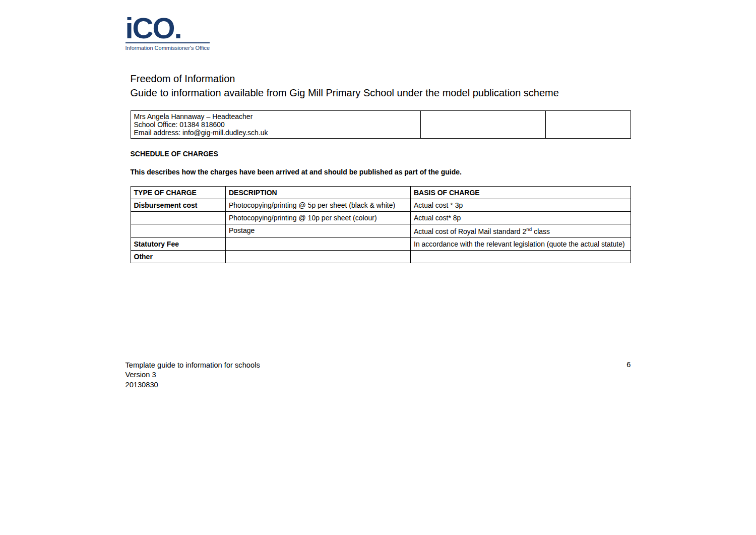iCO.
Information Commissioner's Office
Freedom of Information
Guide to information available from Gig Mill Primary School under the model publication scheme
| Mrs Angela Hannaway – Headteacher School Office: 01384 818600 Email address: info@gig-mill.dudley.sch.uk | | |
SCHEDULE OF CHARGES
This describes how the charges have been arrived at and should be published as part of the guide.
| TYPE OF CHARGE | DESCRIPTION | BASIS OF CHARGE |
| --- | --- | --- |
| Disbursement cost | Photocopying/printing @ 5p per sheet (black & white) | Actual cost * 3p |
| | Photocopying/printing @ 10p per sheet (colour) | Actual cost* 8p |
| | Postage | Actual cost of Royal Mail standard 2 nd class |
| Statutory Fee | | In accordance with the relevant legislation (quote the actual statute) |
| Other | | |
Template guide to information for schools
Version 3
20130830
6